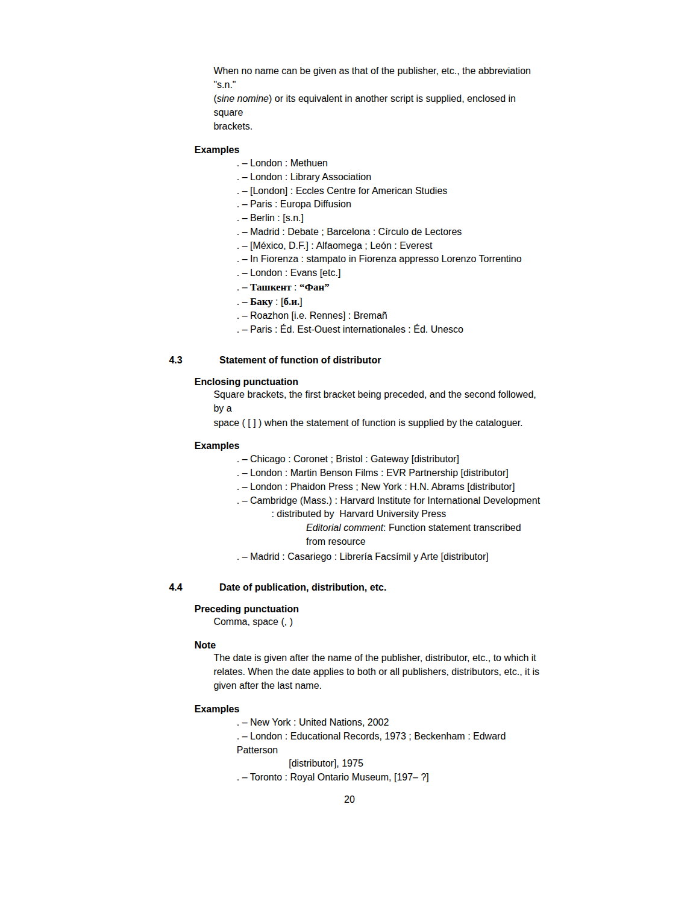When no name can be given as that of the publisher, etc., the abbreviation "s.n."
(sine nomine) or its equivalent in another script is supplied, enclosed in square
brackets.
Examples
. – London : Methuen
. – London : Library Association
. – [London] : Eccles Centre for American Studies
. – Paris : Europa Diffusion
. – Berlin : [s.n.]
. – Madrid : Debate ; Barcelona : Círculo de Lectores
. – [México, D.F.] : Alfaomega ; León : Everest
. – In Fiorenza : stampato in Fiorenza appresso Lorenzo Torrentino
. – London : Evans [etc.]
. – Ташкент : “Фан”
. – Баку : [б.и.]
. – Roazhon [i.e. Rennes] : Bremañ
. – Paris : Éd. Est-Ouest internationales : Éd. Unesco
4.3
Statement of function of distributor
Enclosing punctuation
Square brackets, the first bracket being preceded, and the second followed, by a
space ( [ ] ) when the statement of function is supplied by the cataloguer.
Examples
. – Chicago : Coronet ; Bristol : Gateway [distributor]
. – London : Martin Benson Films : EVR Partnership [distributor]
. – London : Phaidon Press ; New York : H.N. Abrams [distributor]
. – Cambridge (Mass.) : Harvard Institute for International Development
: distributed by Harvard University Press
Editorial comment: Function statement transcribed from resource
. – Madrid : Casariego : Librería Facsímil y Arte [distributor]
4.4
Date of publication, distribution, etc.
Preceding punctuation
Comma, space (, )
Note
The date is given after the name of the publisher, distributor, etc., to which it
relates. When the date applies to both or all publishers, distributors, etc., it is
given after the last name.
Examples
. – New York : United Nations, 2002
. – London : Educational Records, 1973 ; Beckenham : Edward Patterson
[distributor], 1975
. – Toronto : Royal Ontario Museum, [197– ?]
20